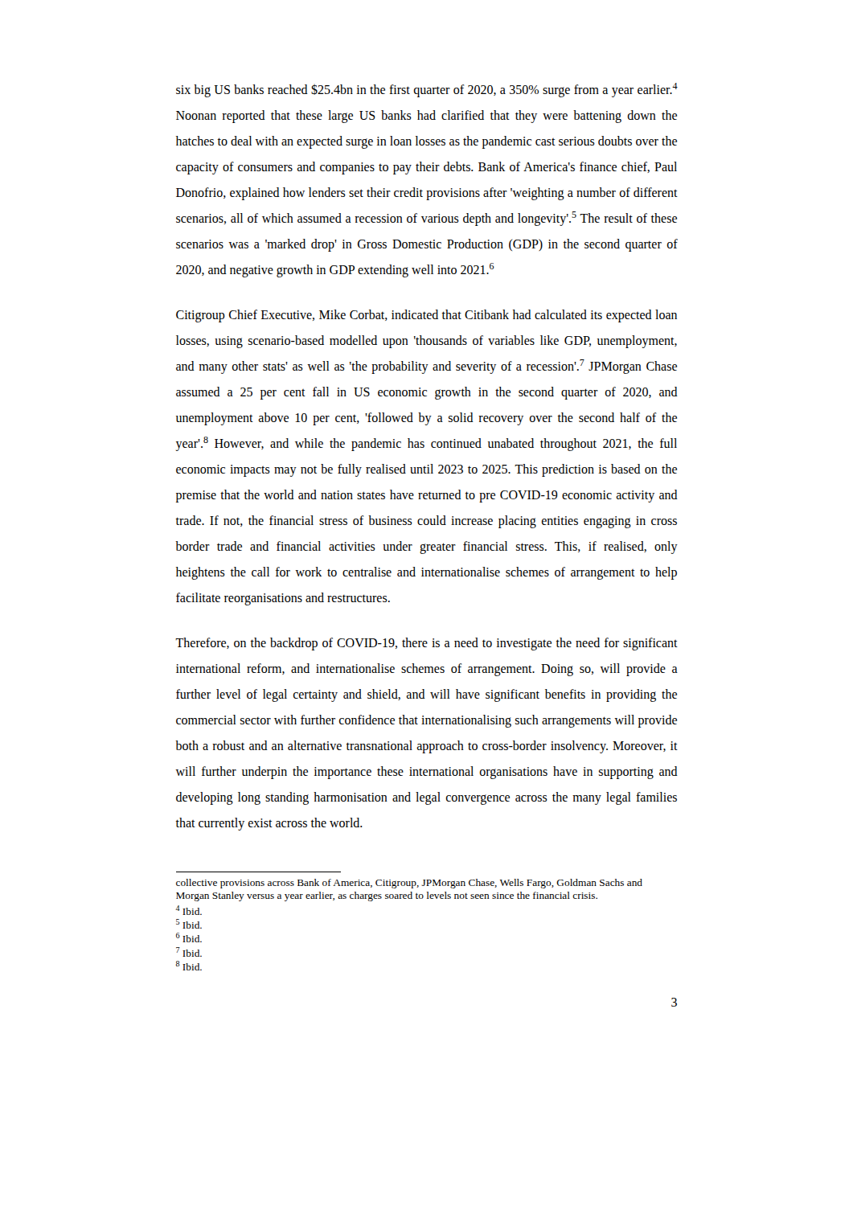six big US banks reached $25.4bn in the first quarter of 2020, a 350% surge from a year earlier.4 Noonan reported that these large US banks had clarified that they were battening down the hatches to deal with an expected surge in loan losses as the pandemic cast serious doubts over the capacity of consumers and companies to pay their debts. Bank of America's finance chief, Paul Donofrio, explained how lenders set their credit provisions after 'weighting a number of different scenarios, all of which assumed a recession of various depth and longevity'.5 The result of these scenarios was a 'marked drop' in Gross Domestic Production (GDP) in the second quarter of 2020, and negative growth in GDP extending well into 2021.6
Citigroup Chief Executive, Mike Corbat, indicated that Citibank had calculated its expected loan losses, using scenario-based modelled upon 'thousands of variables like GDP, unemployment, and many other stats' as well as 'the probability and severity of a recession'.7 JPMorgan Chase assumed a 25 per cent fall in US economic growth in the second quarter of 2020, and unemployment above 10 per cent, 'followed by a solid recovery over the second half of the year'.8 However, and while the pandemic has continued unabated throughout 2021, the full economic impacts may not be fully realised until 2023 to 2025. This prediction is based on the premise that the world and nation states have returned to pre COVID-19 economic activity and trade. If not, the financial stress of business could increase placing entities engaging in cross border trade and financial activities under greater financial stress. This, if realised, only heightens the call for work to centralise and internationalise schemes of arrangement to help facilitate reorganisations and restructures.
Therefore, on the backdrop of COVID-19, there is a need to investigate the need for significant international reform, and internationalise schemes of arrangement. Doing so, will provide a further level of legal certainty and shield, and will have significant benefits in providing the commercial sector with further confidence that internationalising such arrangements will provide both a robust and an alternative transnational approach to cross-border insolvency. Moreover, it will further underpin the importance these international organisations have in supporting and developing long standing harmonisation and legal convergence across the many legal families that currently exist across the world.
collective provisions across Bank of America, Citigroup, JPMorgan Chase, Wells Fargo, Goldman Sachs and Morgan Stanley versus a year earlier, as charges soared to levels not seen since the financial crisis.
4 Ibid.
5 Ibid.
6 Ibid.
7 Ibid.
8 Ibid.
3